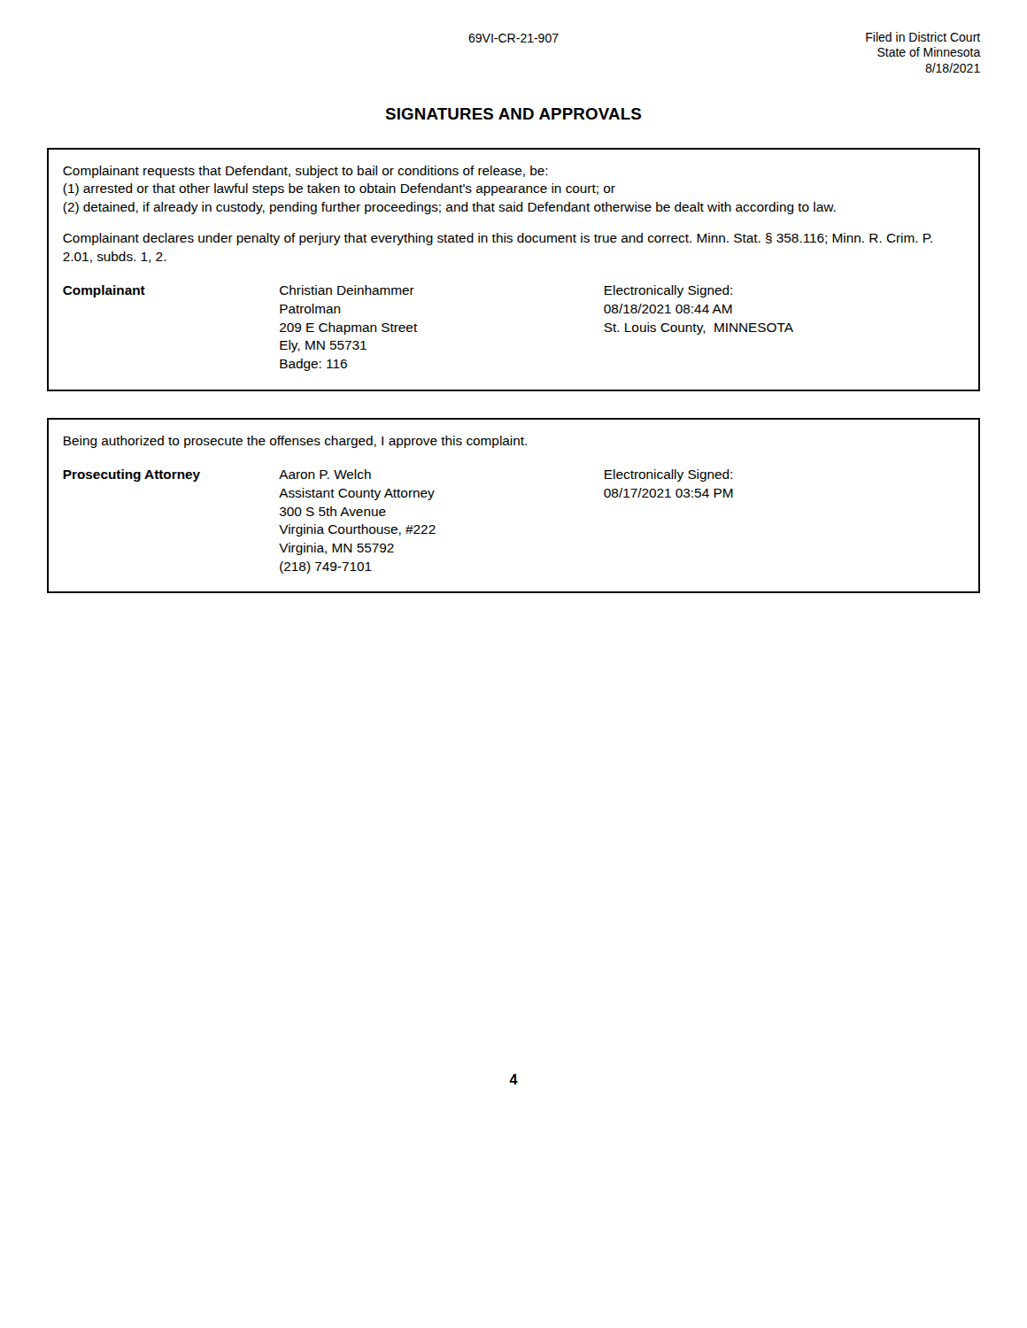69VI-CR-21-907
Filed in District Court
State of Minnesota
8/18/2021
SIGNATURES AND APPROVALS
Complainant requests that Defendant, subject to bail or conditions of release, be:
(1) arrested or that other lawful steps be taken to obtain Defendant's appearance in court; or
(2) detained, if already in custody, pending further proceedings; and that said Defendant otherwise be dealt with according to law.
Complainant declares under penalty of perjury that everything stated in this document is true and correct. Minn. Stat. § 358.116; Minn. R. Crim. P. 2.01, subds. 1, 2.
| Complainant | Christian Deinhammer Patrolman 209 E Chapman Street Ely, MN 55731 Badge: 116 | Electronically Signed: 08/18/2021 08:44 AM St. Louis County, MINNESOTA |
Being authorized to prosecute the offenses charged, I approve this complaint.
| Prosecuting Attorney | Aaron P. Welch Assistant County Attorney 300 S 5th Avenue Virginia Courthouse, #222 Virginia, MN 55792 (218) 749-7101 | Electronically Signed: 08/17/2021 03:54 PM |
4